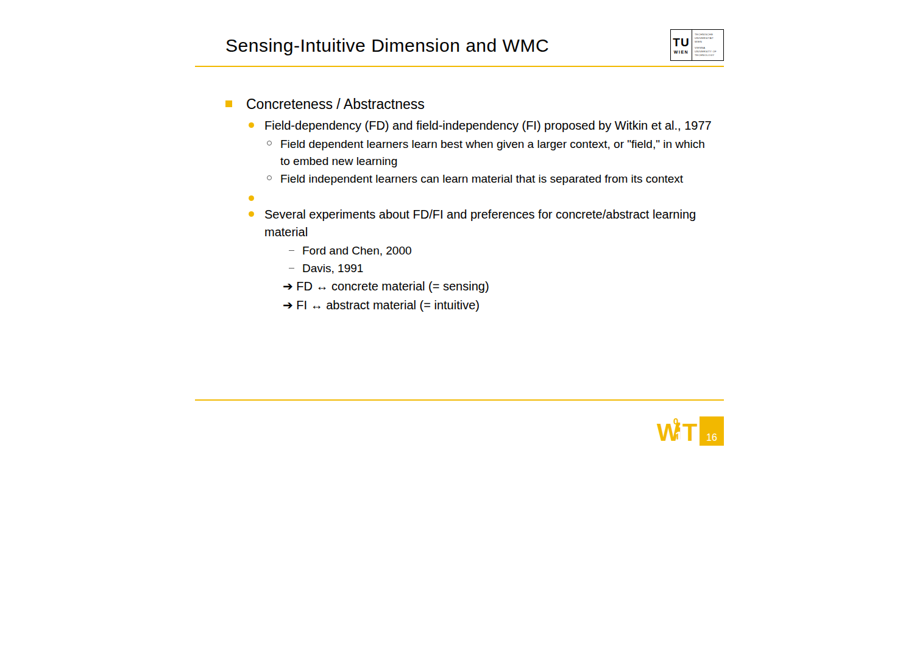Sensing-Intuitive Dimension and WMC
TU
WIEN
TECHNISCHE
UNIVERSITÄT
WIEN
VIENNA
UNIVERSITY OF
TECHNOLOGY
Concreteness / Abstractness
Field-dependency (FD) and field-independency (FI) proposed by Witkin et al., 1977
Field dependent learners learn best when given a larger context, or "field," in which to embed new learning
Field independent learners can learn material that is separated from its context
Several experiments about FD/FI and preferences for concrete/abstract learning material
Ford and Chen, 2000
Davis, 1991
➔ FD ↔ concrete material (= sensing)
➔ FI ↔ abstract material (= intuitive)
W 0 i 1 T
16